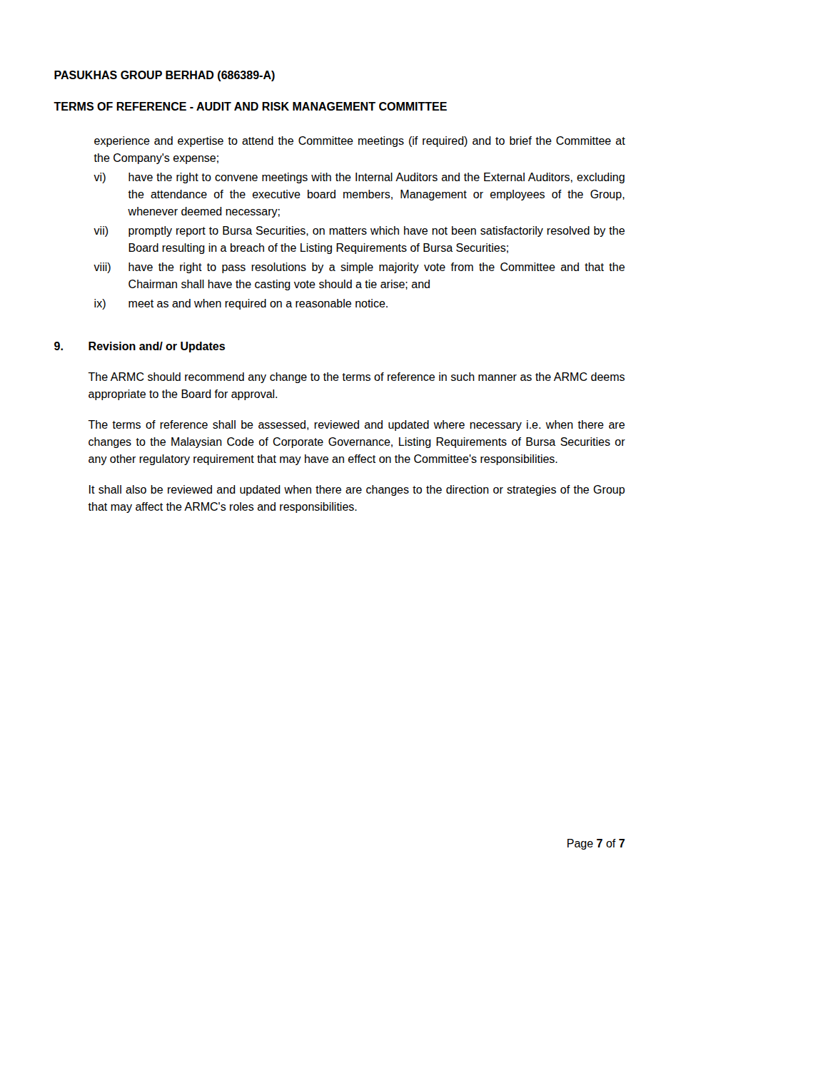PASUKHAS GROUP BERHAD (686389-A)
TERMS OF REFERENCE - AUDIT AND RISK MANAGEMENT COMMITTEE
experience and expertise to attend the Committee meetings (if required) and to brief the Committee at the Company's expense;
vi) have the right to convene meetings with the Internal Auditors and the External Auditors, excluding the attendance of the executive board members, Management or employees of the Group, whenever deemed necessary;
vii) promptly report to Bursa Securities, on matters which have not been satisfactorily resolved by the Board resulting in a breach of the Listing Requirements of Bursa Securities;
viii) have the right to pass resolutions by a simple majority vote from the Committee and that the Chairman shall have the casting vote should a tie arise; and
ix) meet as and when required on a reasonable notice.
9. Revision and/ or Updates
The ARMC should recommend any change to the terms of reference in such manner as the ARMC deems appropriate to the Board for approval.
The terms of reference shall be assessed, reviewed and updated where necessary i.e. when there are changes to the Malaysian Code of Corporate Governance, Listing Requirements of Bursa Securities or any other regulatory requirement that may have an effect on the Committee's responsibilities.
It shall also be reviewed and updated when there are changes to the direction or strategies of the Group that may affect the ARMC's roles and responsibilities.
Page 7 of 7